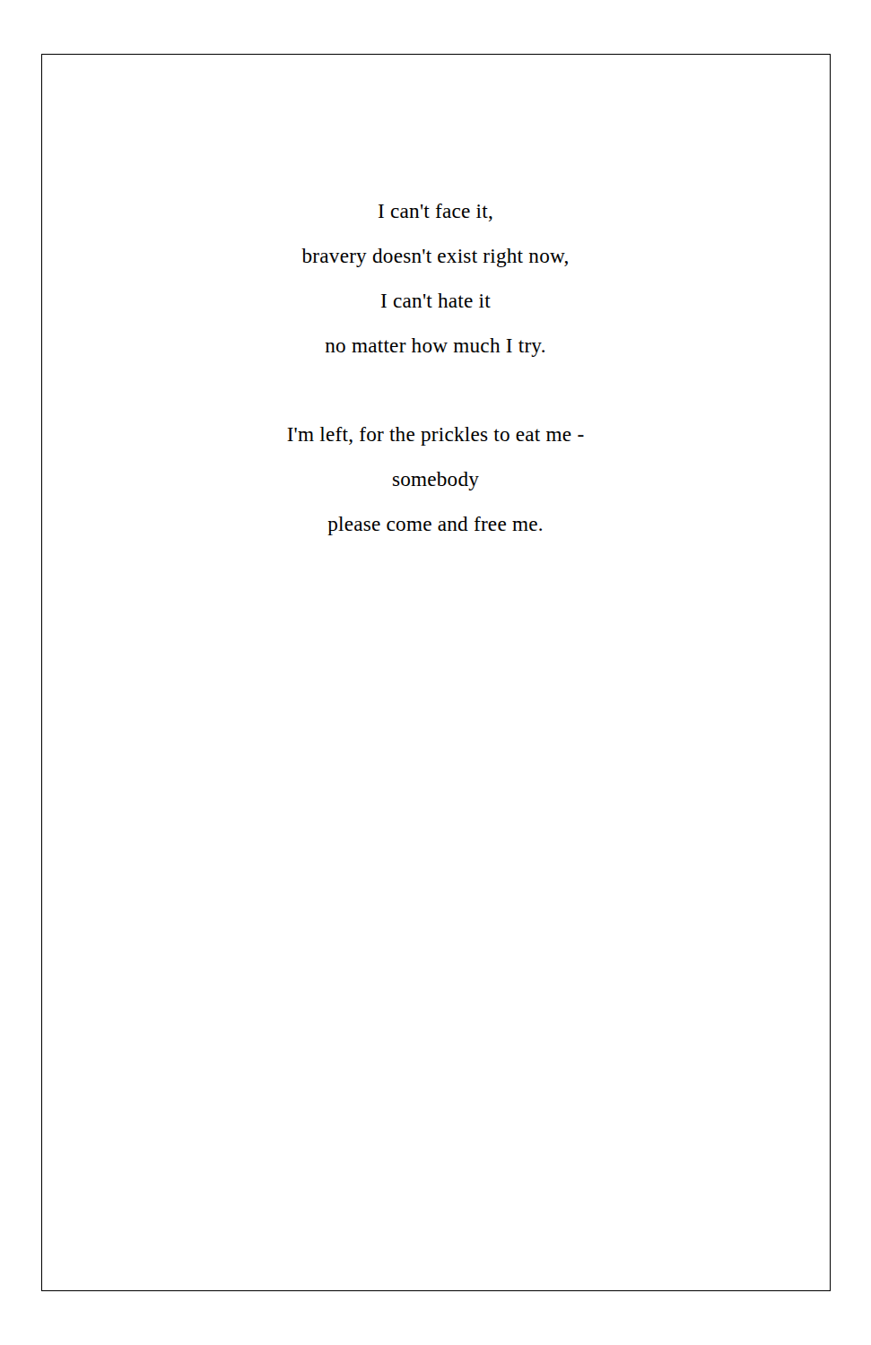I can't face it,
bravery doesn't exist right now,
I can't hate it
no matter how much I try.
I'm left, for the prickles to eat me -
somebody
please come and free me.